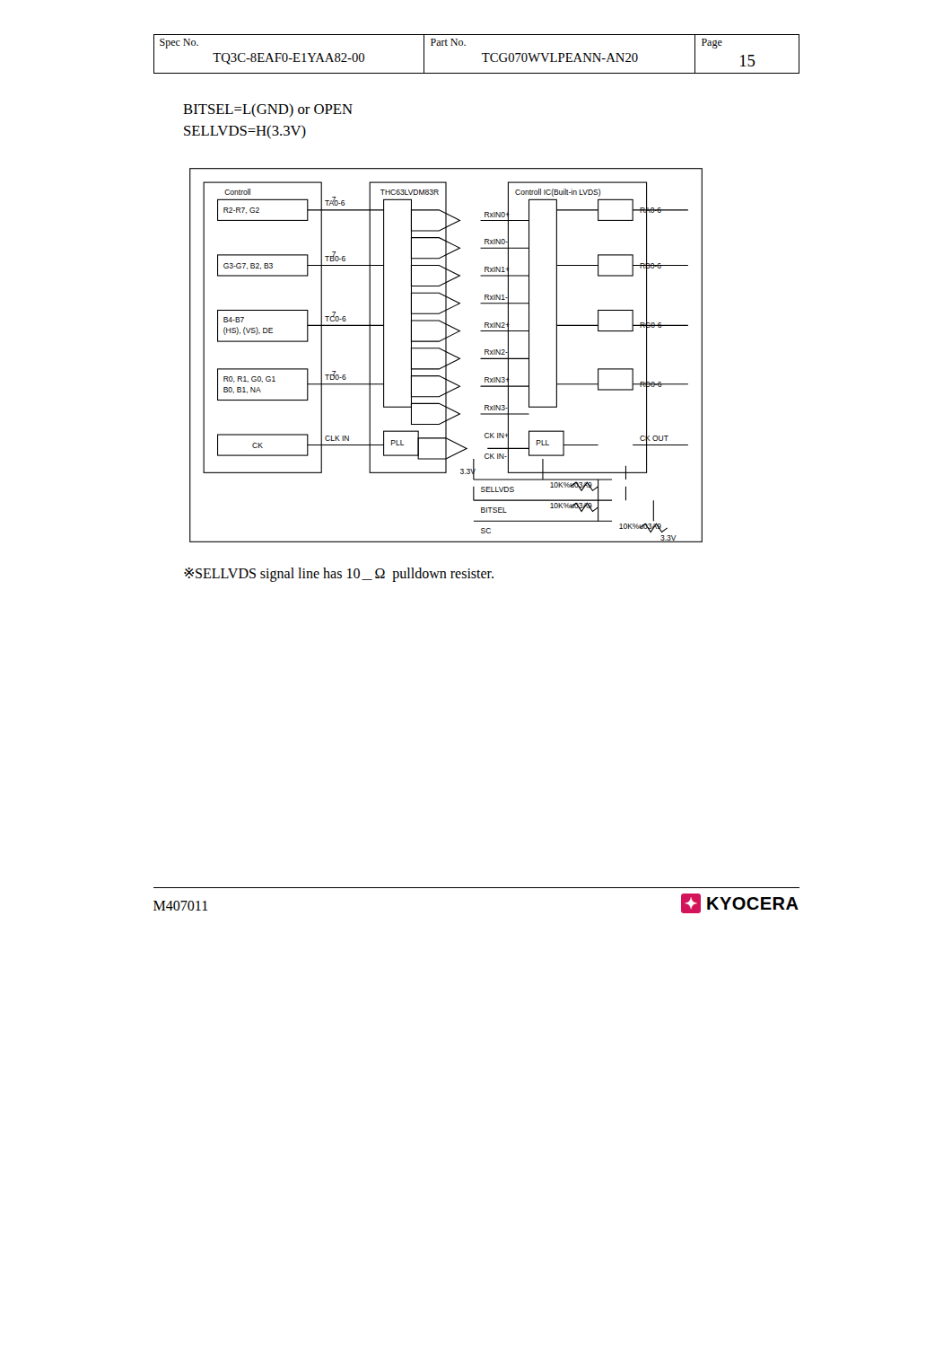| Spec No. TQ3C-8EAF0-E1YAA82-00 | Part No. TCG070WVLPEANN-AN20 | Page 15 |
BITSEL=L(GND) or OPEN
SELLVDS=H(3.3V)
※SELLVDS signal line has 10＿Ω pulldown resister.
M407011
✦ KYOCERA